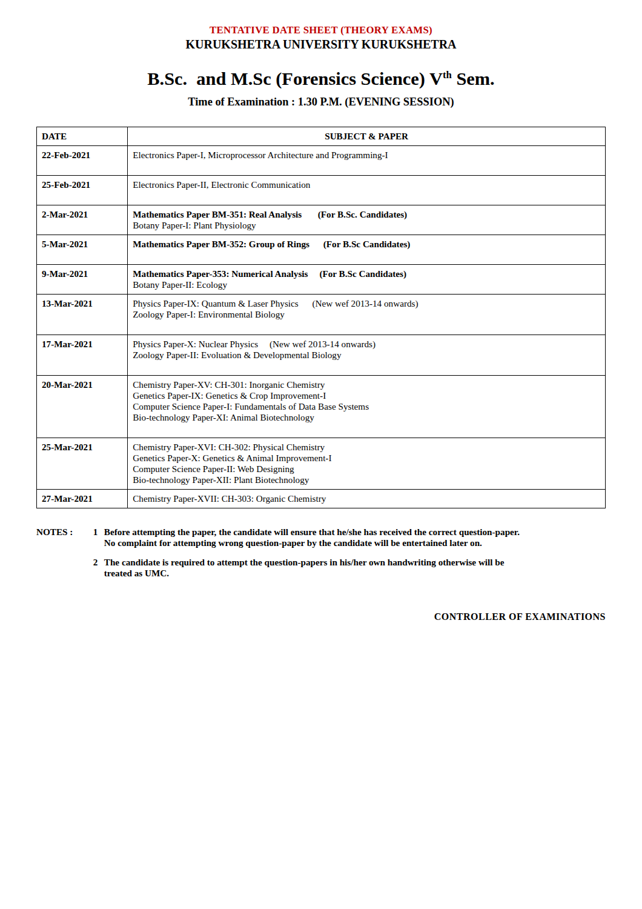TENTATIVE DATE SHEET (THEORY EXAMS)
KURUKSHETRA UNIVERSITY KURUKSHETRA
B.Sc. and M.Sc (Forensics Science) Vth Sem.
Time of Examination : 1.30 P.M. (EVENING SESSION)
| DATE | SUBJECT & PAPER |
| --- | --- |
| 22-Feb-2021 | Electronics Paper-I, Microprocessor Architecture and Programming-I |
| 25-Feb-2021 | Electronics Paper-II, Electronic Communication |
| 2-Mar-2021 | Mathematics Paper BM-351: Real Analysis (For B.Sc. Candidates) Botany Paper-I: Plant Physiology |
| 5-Mar-2021 | Mathematics Paper BM-352: Group of Rings (For B.Sc Candidates) |
| 9-Mar-2021 | Mathematics Paper-353: Numerical Analysis (For B.Sc Candidates) Botany Paper-II: Ecology |
| 13-Mar-2021 | Physics Paper-IX: Quantum & Laser Physics (New wef 2013-14 onwards) Zoology Paper-I: Environmental Biology |
| 17-Mar-2021 | Physics Paper-X: Nuclear Physics (New wef 2013-14 onwards) Zoology Paper-II: Evoluation & Developmental Biology |
| 20-Mar-2021 | Chemistry Paper-XV: CH-301: Inorganic Chemistry Genetics Paper-IX: Genetics & Crop Improvement-I Computer Science Paper-I: Fundamentals of Data Base Systems Bio-technology Paper-XI: Animal Biotechnology |
| 25-Mar-2021 | Chemistry Paper-XVI: CH-302: Physical Chemistry Genetics Paper-X: Genetics & Animal Improvement-I Computer Science Paper-II: Web Designing Bio-technology Paper-XII: Plant Biotechnology |
| 27-Mar-2021 | Chemistry Paper-XVII: CH-303: Organic Chemistry |
NOTES :
1 Before attempting the paper, the candidate will ensure that he/she has received the correct question-paper. No complaint for attempting wrong question-paper by the candidate will be entertained later on.
2 The candidate is required to attempt the question-papers in his/her own handwriting otherwise will be treated as UMC.
CONTROLLER OF EXAMINATIONS